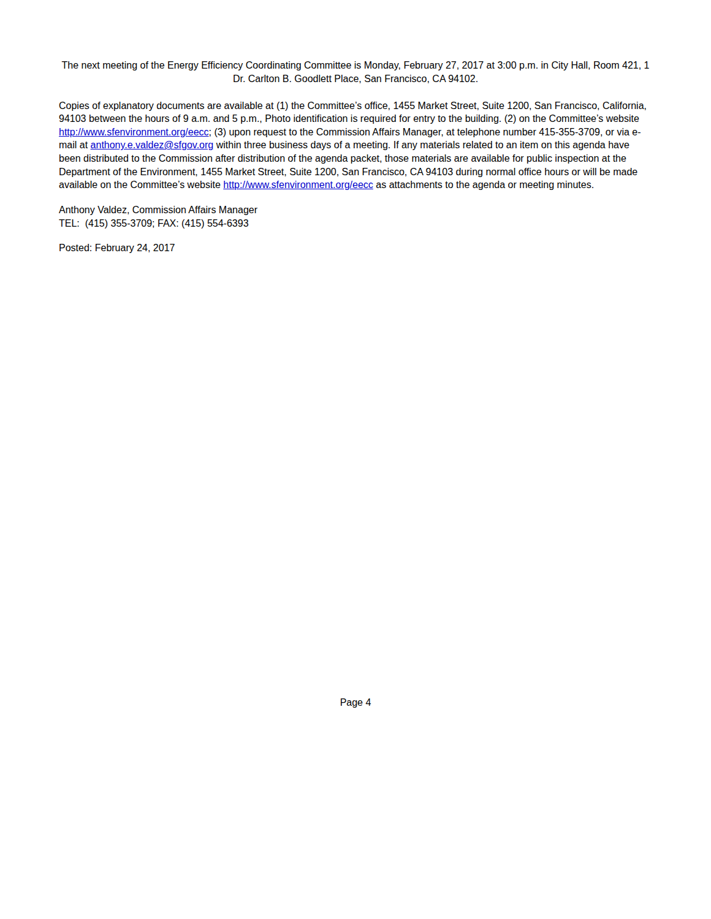The next meeting of the Energy Efficiency Coordinating Committee is Monday, February 27, 2017 at 3:00 p.m. in City Hall, Room 421, 1 Dr. Carlton B. Goodlett Place, San Francisco, CA 94102.
Copies of explanatory documents are available at (1) the Committee’s office, 1455 Market Street, Suite 1200, San Francisco, California, 94103 between the hours of 9 a.m. and 5 p.m., Photo identification is required for entry to the building. (2) on the Committee’s website http://www.sfenvironment.org/eecc; (3) upon request to the Commission Affairs Manager, at telephone number 415-355-3709, or via e-mail at anthony.e.valdez@sfgov.org within three business days of a meeting. If any materials related to an item on this agenda have been distributed to the Commission after distribution of the agenda packet, those materials are available for public inspection at the Department of the Environment, 1455 Market Street, Suite 1200, San Francisco, CA 94103 during normal office hours or will be made available on the Committee’s website http://www.sfenvironment.org/eecc as attachments to the agenda or meeting minutes.
Anthony Valdez, Commission Affairs Manager
TEL: (415) 355-3709; FAX: (415) 554-6393
Posted: February 24, 2017
Page 4